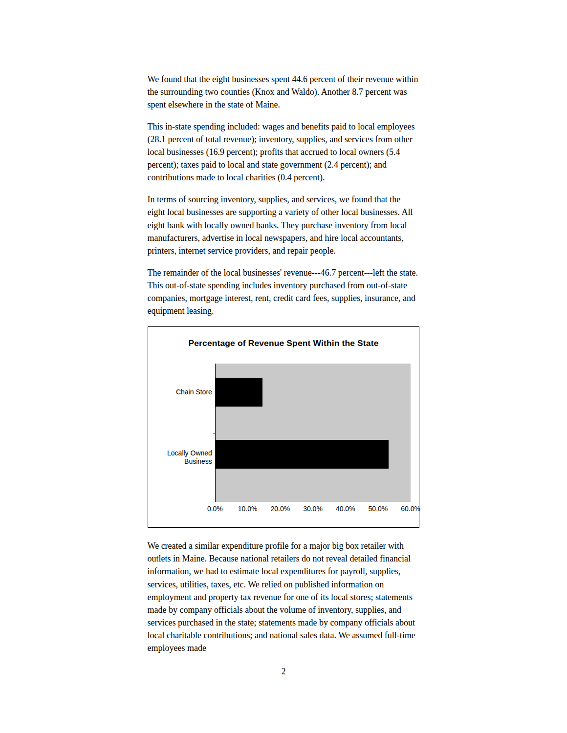We found that the eight businesses spent 44.6 percent of their revenue within the surrounding two counties (Knox and Waldo). Another 8.7 percent was spent elsewhere in the state of Maine.
This in-state spending included: wages and benefits paid to local employees (28.1 percent of total revenue); inventory, supplies, and services from other local businesses (16.9 percent); profits that accrued to local owners (5.4 percent); taxes paid to local and state government (2.4 percent); and contributions made to local charities (0.4 percent).
In terms of sourcing inventory, supplies, and services, we found that the eight local businesses are supporting a variety of other local businesses. All eight bank with locally owned banks. They purchase inventory from local manufacturers, advertise in local newspapers, and hire local accountants, printers, internet service providers, and repair people.
The remainder of the local businesses' revenue---46.7 percent---left the state. This out-of-state spending includes inventory purchased from out-of-state companies, mortgage interest, rent, credit card fees, supplies, insurance, and equipment leasing.
Percentage of Revenue Spent Within the State
Chain Store
Locally Owned
Business
0.0% 10.0% 20.0% 30.0% 40.0% 50.0% 60.0%
We created a similar expenditure profile for a major big box retailer with outlets in Maine. Because national retailers do not reveal detailed financial information, we had to estimate local expenditures for payroll, supplies, services, utilities, taxes, etc. We relied on published information on employment and property tax revenue for one of its local stores; statements made by company officials about the volume of inventory, supplies, and services purchased in the state; statements made by company officials about local charitable contributions; and national sales data. We assumed full-time employees made
2